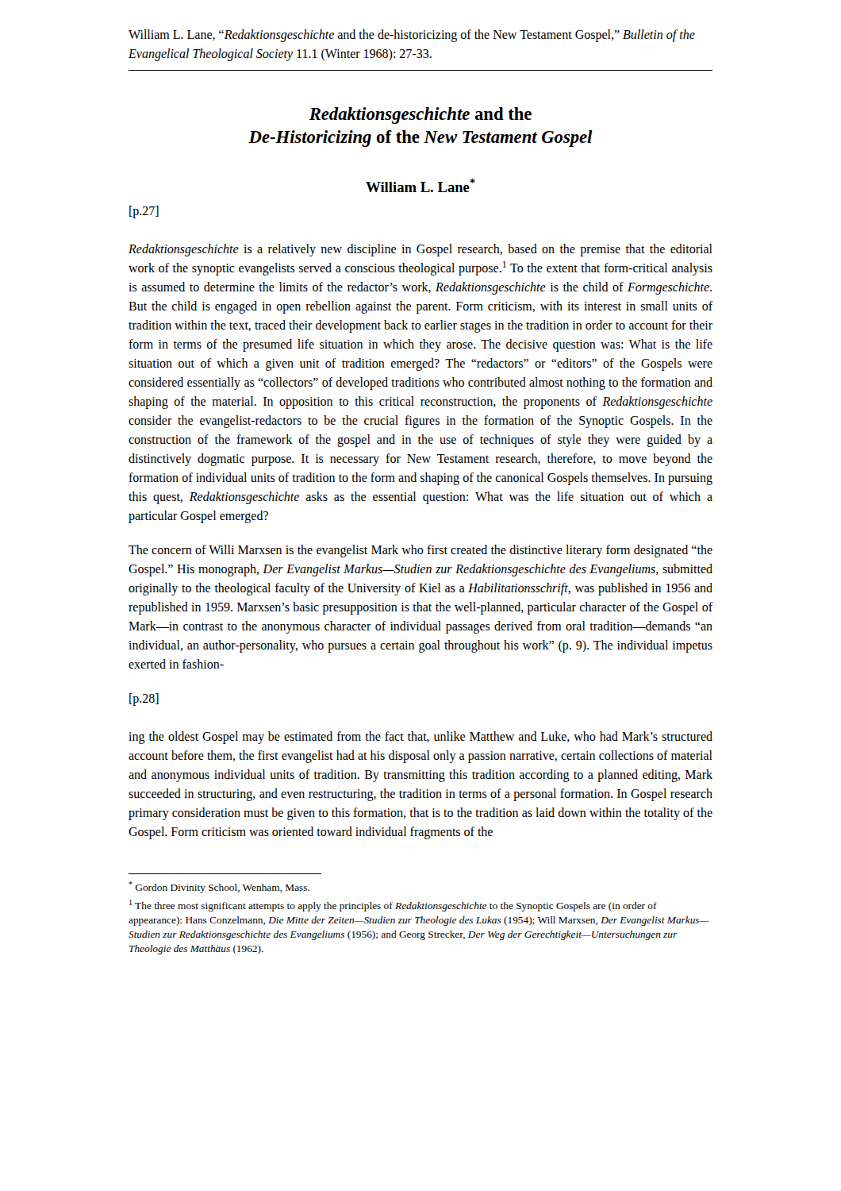William L. Lane, “Redaktionsgeschichte and the de-historicizing of the New Testament Gospel,” Bulletin of the Evangelical Theological Society 11.1 (Winter 1968): 27-33.
Redaktionsgeschichte and the
De-Historicizing of the New Testament Gospel
William L. Lane*
[p.27]
Redaktionsgeschichte is a relatively new discipline in Gospel research, based on the premise that the editorial work of the synoptic evangelists served a conscious theological purpose.1 To the extent that form-critical analysis is assumed to determine the limits of the redactor’s work, Redaktionsgeschichte is the child of Formgeschichte. But the child is engaged in open rebellion against the parent. Form criticism, with its interest in small units of tradition within the text, traced their development back to earlier stages in the tradition in order to account for their form in terms of the presumed life situation in which they arose. The decisive question was: What is the life situation out of which a given unit of tradition emerged? The “redactors” or “editors” of the Gospels were considered essentially as “collectors” of developed traditions who contributed almost nothing to the formation and shaping of the material. In opposition to this critical reconstruction, the proponents of Redaktionsgeschichte consider the evangelist-redactors to be the crucial figures in the formation of the Synoptic Gospels. In the construction of the framework of the gospel and in the use of techniques of style they were guided by a distinctively dogmatic purpose. It is necessary for New Testament research, therefore, to move beyond the formation of individual units of tradition to the form and shaping of the canonical Gospels themselves. In pursuing this quest, Redaktionsgeschichte asks as the essential question: What was the life situation out of which a particular Gospel emerged?
The concern of Willi Marxsen is the evangelist Mark who first created the distinctive literary form designated “the Gospel.” His monograph, Der Evangelist Markus—Studien zur Redaktionsgeschichte des Evangeliums, submitted originally to the theological faculty of the University of Kiel as a Habilitationsschrift, was published in 1956 and republished in 1959. Marxsen’s basic presupposition is that the well-planned, particular character of the Gospel of Mark—in contrast to the anonymous character of individual passages derived from oral tradition—demands “an individual, an author-personality, who pursues a certain goal throughout his work” (p. 9). The individual impetus exerted in fashion-
[p.28]
ing the oldest Gospel may be estimated from the fact that, unlike Matthew and Luke, who had Mark’s structured account before them, the first evangelist had at his disposal only a passion narrative, certain collections of material and anonymous individual units of tradition. By transmitting this tradition according to a planned editing, Mark succeeded in structuring, and even restructuring, the tradition in terms of a personal formation. In Gospel research primary consideration must be given to this formation, that is to the tradition as laid down within the totality of the Gospel. Form criticism was oriented toward individual fragments of the
* Gordon Divinity School, Wenham, Mass.
1 The three most significant attempts to apply the principles of Redaktionsgeschichte to the Synoptic Gospels are (in order of appearance): Hans Conzelmann, Die Mitte der Zeiten—Studien zur Theologie des Lukas (1954); Will Marxsen, Der Evangelist Markus—Studien zur Redaktionsgeschichte des Evangeliums (1956); and Georg Strecker, Der Weg der Gerechtigkeit—Untersuchungen zur Theologie des Matthäus (1962).